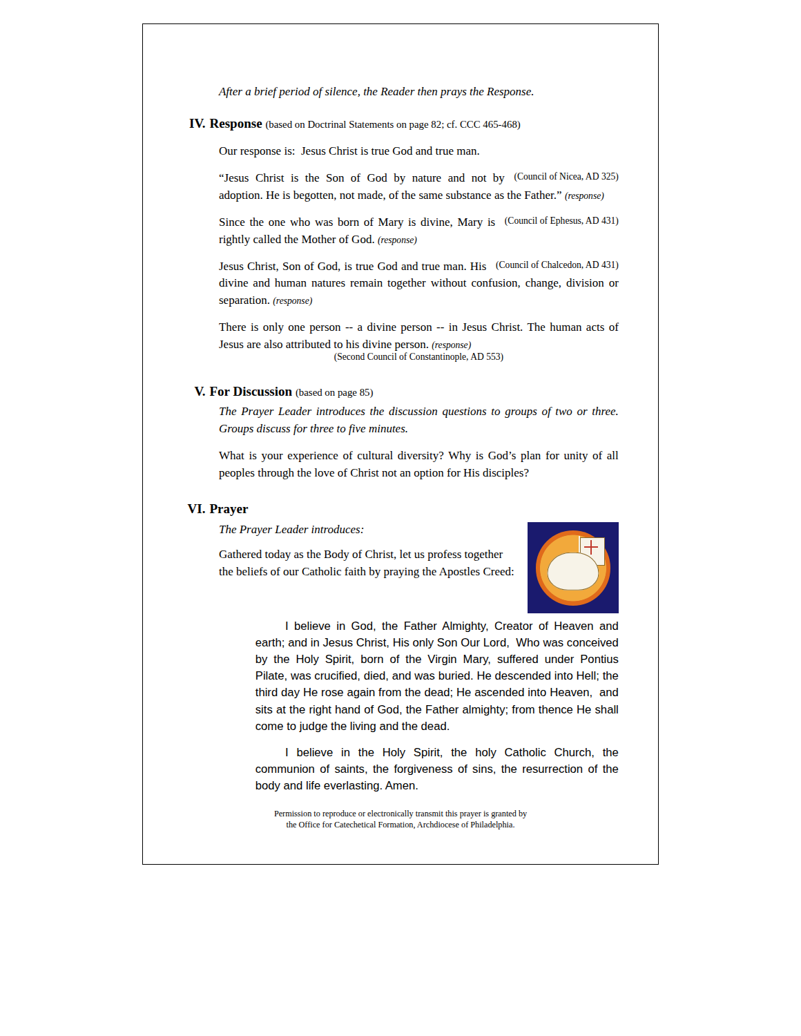After a brief period of silence, the Reader then prays the Response.
IV. Response (based on Doctrinal Statements on page 82; cf. CCC 465-468)
Our response is: Jesus Christ is true God and true man.
(Council of Nicea, AD 325) “Jesus Christ is the Son of God by nature and not by adoption. He is begotten, not made, of the same substance as the Father.” (response)
(Council of Ephesus, AD 431) Since the one who was born of Mary is divine, Mary is rightly called the Mother of God. (response)
(Council of Chalcedon, AD 431) Jesus Christ, Son of God, is true God and true man. His divine and human natures remain together without confusion, change, division or separation. (response)
There is only one person -- a divine person -- in Jesus Christ. The human acts of Jesus are also attributed to his divine person. (response)
(Second Council of Constantinople, AD 553)
V. For Discussion (based on page 85)
The Prayer Leader introduces the discussion questions to groups of two or three. Groups discuss for three to five minutes.
What is your experience of cultural diversity? Why is God’s plan for unity of all peoples through the love of Christ not an option for His disciples?
VI. Prayer
The Prayer Leader introduces:
Gathered today as the Body of Christ, let us profess together
the beliefs of our Catholic faith by praying the Apostles Creed:
I believe in God, the Father Almighty, Creator of Heaven and earth; and in Jesus Christ, His only Son Our Lord, Who was conceived by the Holy Spirit, born of the Virgin Mary, suffered under Pontius Pilate, was crucified, died, and was buried. He descended into Hell; the third day He rose again from the dead; He ascended into Heaven, and sits at the right hand of God, the Father almighty; from thence He shall come to judge the living and the dead.
I believe in the Holy Spirit, the holy Catholic Church, the communion of saints, the forgiveness of sins, the resurrection of the body and life everlasting. Amen.
Permission to reproduce or electronically transmit this prayer is granted by
the Office for Catechetical Formation, Archdiocese of Philadelphia.